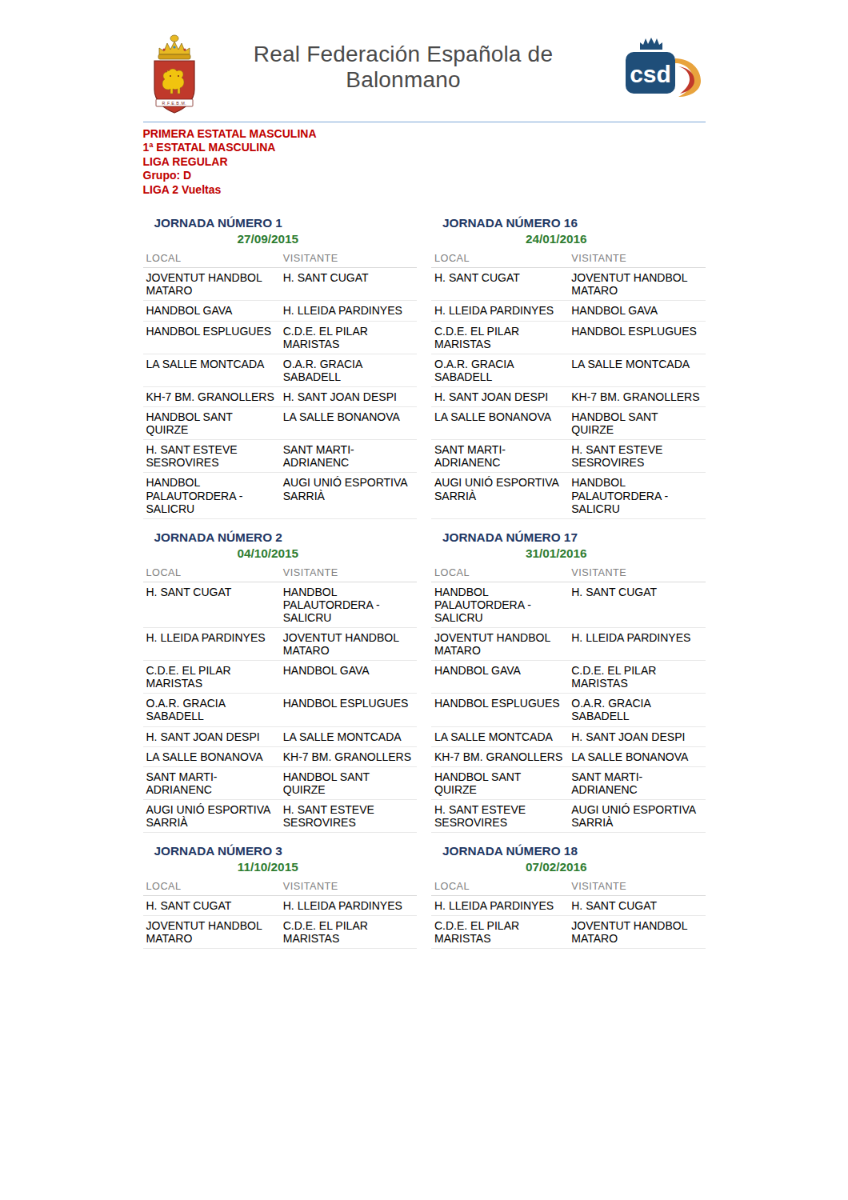R.F.E.B.M.
Real Federación Española de Balonmano
csd
PRIMERA ESTATAL MASCULINA
1ª ESTATAL MASCULINA
LIGA REGULAR
Grupo: D
LIGA 2 Vueltas
JORNADA NÚMERO 1
27/09/2015
| LOCAL | VISITANTE |
| --- | --- |
| JOVENTUT HANDBOL MATARO | H. SANT CUGAT |
| HANDBOL GAVA | H. LLEIDA PARDINYES |
| HANDBOL ESPLUGUES | C.D.E. EL PILAR MARISTAS |
| LA SALLE MONTCADA | O.A.R. GRACIA SABADELL |
| KH-7 BM. GRANOLLERS | H. SANT JOAN DESPI |
| HANDBOL SANT QUIRZE | LA SALLE BONANOVA |
| H. SANT ESTEVE SESROVIRES | SANT MARTI-ADRIANENC |
| HANDBOL PALAUTORDERA - SALICRU | AUGI UNIÓ ESPORTIVA SARRIÀ |
JORNADA NÚMERO 2
04/10/2015
| LOCAL | VISITANTE |
| --- | --- |
| H. SANT CUGAT | HANDBOL PALAUTORDERA - SALICRU |
| H. LLEIDA PARDINYES | JOVENTUT HANDBOL MATARO |
| C.D.E. EL PILAR MARISTAS | HANDBOL GAVA |
| O.A.R. GRACIA SABADELL | HANDBOL ESPLUGUES |
| H. SANT JOAN DESPI | LA SALLE MONTCADA |
| LA SALLE BONANOVA | KH-7 BM. GRANOLLERS |
| SANT MARTI-ADRIANENC | HANDBOL SANT QUIRZE |
| AUGI UNIÓ ESPORTIVA SARRIÀ | H. SANT ESTEVE SESROVIRES |
JORNADA NÚMERO 3
11/10/2015
| LOCAL | VISITANTE |
| --- | --- |
| H. SANT CUGAT | H. LLEIDA PARDINYES |
| JOVENTUT HANDBOL MATARO | C.D.E. EL PILAR MARISTAS |
JORNADA NÚMERO 16
24/01/2016
| LOCAL | VISITANTE |
| --- | --- |
| H. SANT CUGAT | JOVENTUT HANDBOL MATARO |
| H. LLEIDA PARDINYES | HANDBOL GAVA |
| C.D.E. EL PILAR MARISTAS | HANDBOL ESPLUGUES |
| O.A.R. GRACIA SABADELL | LA SALLE MONTCADA |
| H. SANT JOAN DESPI | KH-7 BM. GRANOLLERS |
| LA SALLE BONANOVA | HANDBOL SANT QUIRZE |
| SANT MARTI-ADRIANENC | H. SANT ESTEVE SESROVIRES |
| AUGI UNIÓ ESPORTIVA SARRIÀ | HANDBOL PALAUTORDERA - SALICRU |
JORNADA NÚMERO 17
31/01/2016
| LOCAL | VISITANTE |
| --- | --- |
| HANDBOL PALAUTORDERA - SALICRU | H. SANT CUGAT |
| JOVENTUT HANDBOL MATARO | H. LLEIDA PARDINYES |
| HANDBOL GAVA | C.D.E. EL PILAR MARISTAS |
| HANDBOL ESPLUGUES | O.A.R. GRACIA SABADELL |
| LA SALLE MONTCADA | H. SANT JOAN DESPI |
| KH-7 BM. GRANOLLERS | LA SALLE BONANOVA |
| HANDBOL SANT QUIRZE | SANT MARTI-ADRIANENC |
| H. SANT ESTEVE SESROVIRES | AUGI UNIÓ ESPORTIVA SARRIÀ |
JORNADA NÚMERO 18
07/02/2016
| LOCAL | VISITANTE |
| --- | --- |
| H. LLEIDA PARDINYES | H. SANT CUGAT |
| C.D.E. EL PILAR MARISTAS | JOVENTUT HANDBOL MATARO |